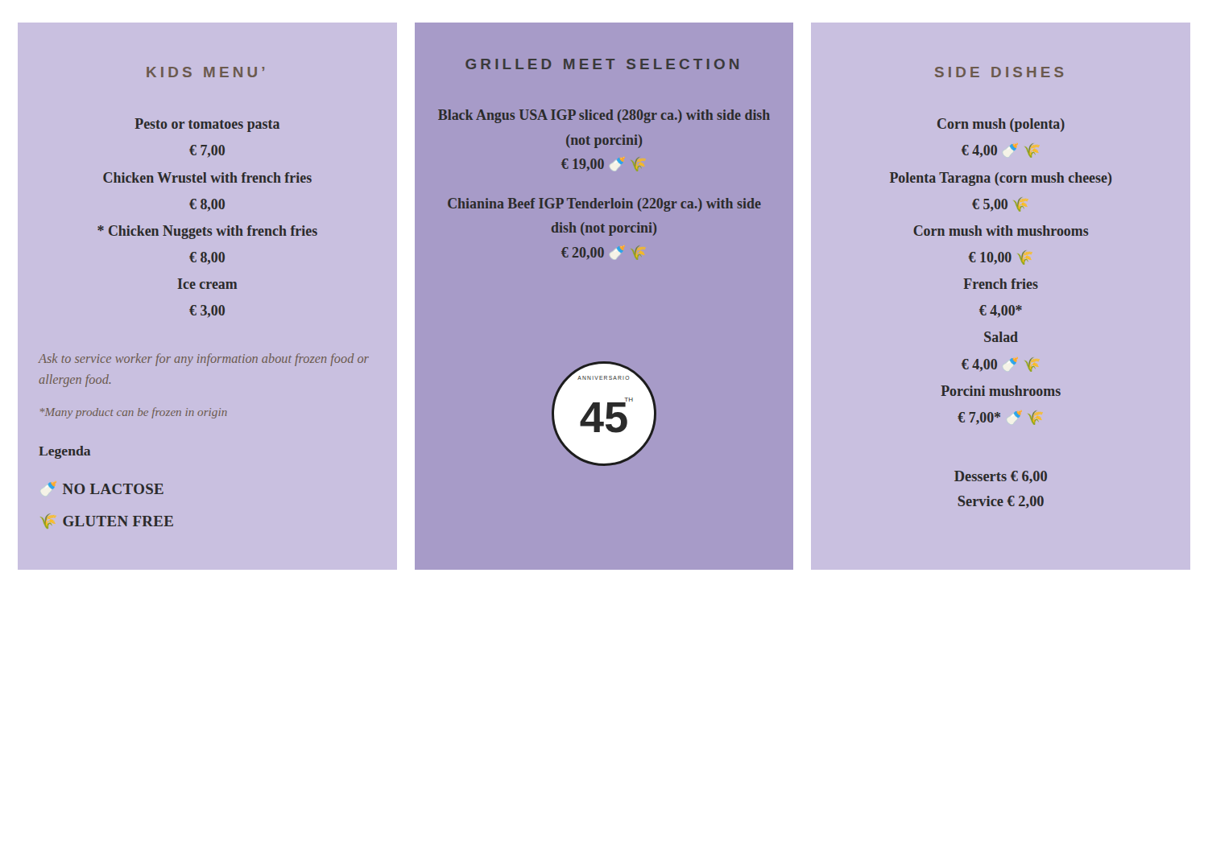Kids Menu’
Pesto or tomatoes pasta€ 7,00
Chicken Wrustel with french fries€ 8,00
* Chicken Nuggets with french fries€ 8,00
Ice cream€ 3,00
Ask to service worker for any information about frozen food or allergen food.
*Many product can be frozen in origin
Legenda
🍼 NO LACTOSE
🌾 GLUTEN FREE
Grilled Meet Selection
Black Angus USA IGP sliced (280gr ca.) with side dish (not porcini)€ 19,00 🍼 🌾
Chianina Beef IGP Tenderloin (220gr ca.) with side dish (not porcini)€ 20,00 🍼 🌾
Anniversario 45 TH
Side Dishes
Corn mush (polenta)€ 4,00 🍼 🌾
Polenta Taragna (corn mush cheese)€ 5,00 🌾
Corn mush with mushrooms€ 10,00 🌾
French fries€ 4,00*
Salad€ 4,00 🍼 🌾
Porcini mushrooms€ 7,00* 🍼 🌾
Desserts € 6,00
Service € 2,00